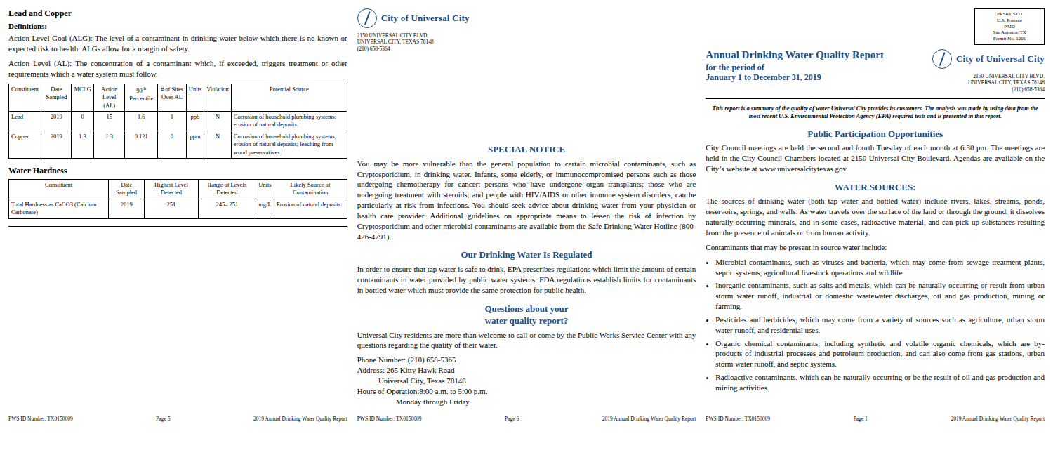Lead and Copper
Definitions:
Action Level Goal (ALG): The level of a contaminant in drinking water below which there is no known or expected risk to health. ALGs allow for a margin of safety.
Action Level (AL): The concentration of a contaminant which, if exceeded, triggers treatment or other requirements which a water system must follow.
| Constituent | Date Sampled | MCLG | Action Level (AL) | 90 th Percentile | # of Sites Over AL | Units | Violation | Potential Source |
| --- | --- | --- | --- | --- | --- | --- | --- | --- |
| Lead | 2019 | 0 | 15 | 1.6 | 1 | ppb | N | Corrosion of household plumbing systems; erosion of natural deposits. |
| Copper | 2019 | 1.3 | 1.3 | 0.121 | 0 | ppm | N | Corrosion of household plumbing systems; erosion of natural deposits; leaching from wood preservatives. |
Water Hardness
| Constituent | Date Sampled | Highest Level Detected | Range of Levels Detected | Units | Likely Source of Contamination |
| --- | --- | --- | --- | --- | --- |
| Total Hardness as CaCO3 (Calcium Carbonate) | 2019 | 251 | 245– 251 | mg/L | Erosion of natural deposits. |
City of Universal City
2150 UNIVERSAL CITY BLVD.
UNIVERSAL CITY, TEXAS 78148
(210) 658-5364
SPECIAL NOTICE
You may be more vulnerable than the general population to certain microbial contaminants, such as Cryptosporidium, in drinking water. Infants, some elderly, or immunocompromised persons such as those undergoing chemotherapy for cancer; persons who have undergone organ transplants; those who are undergoing treatment with steroids; and people with HIV/AIDS or other immune system disorders, can be particularly at risk from infections. You should seek advice about drinking water from your physician or health care provider. Additional guidelines on appropriate means to lessen the risk of infection by Cryptosporidium and other microbial contaminants are available from the Safe Drinking Water Hotline (800-426-4791).
Our Drinking Water Is Regulated
In order to ensure that tap water is safe to drink, EPA prescribes regulations which limit the amount of certain contaminants in water provided by public water systems. FDA regulations establish limits for contaminants in bottled water which must provide the same protection for public health.
Questions about your
water quality report?
Universal City residents are more than welcome to call or come by the Public Works Service Center with any questions regarding the quality of their water.
Phone Number: (210) 658-5365
Address: 265 Kitty Hawk Road
Universal City, Texas 78148
Hours of Operation:8:00 a.m. to 5:00 p.m.
Monday through Friday.
PRSRT STD
U.S. Postage
PAID
San Antonio, TX
Permit No. 1001
Annual Drinking Water Quality Report
for the period of
January 1 to December 31, 2019
City of Universal City
2150 UNIVERSAL CITY BLVD.
UNIVERSAL CITY, TEXAS 78148
(210) 658-5364
This report is a summary of the quality of water Universal City provides its customers. The analysis was made by using data from the most recent U.S. Environmental Protection Agency (EPA) required tests and is presented in this report.
Public Participation Opportunities
City Council meetings are held the second and fourth Tuesday of each month at 6:30 pm. The meetings are held in the City Council Chambers located at 2150 Universal City Boulevard. Agendas are available on the City’s website at www.universalcitytexas.gov.
WATER SOURCES:
The sources of drinking water (both tap water and bottled water) include rivers, lakes, streams, ponds, reservoirs, springs, and wells. As water travels over the surface of the land or through the ground, it dissolves naturally-occurring minerals, and in some cases, radioactive material, and can pick up substances resulting from the presence of animals or from human activity.
Contaminants that may be present in source water include:
Microbial contaminants, such as viruses and bacteria, which may come from sewage treatment plants, septic systems, agricultural livestock operations and wildlife.
Inorganic contaminants, such as salts and metals, which can be naturally occurring or result from urban storm water runoff, industrial or domestic wastewater discharges, oil and gas production, mining or farming.
Pesticides and herbicides, which may come from a variety of sources such as agriculture, urban storm water runoff, and residential uses.
Organic chemical contaminants, including synthetic and volatile organic chemicals, which are by-products of industrial processes and petroleum production, and can also come from gas stations, urban storm water runoff, and septic systems.
Radioactive contaminants, which can be naturally occurring or be the result of oil and gas production and mining activities.
PWS ID Number: TX0150009 Page 5 2019 Annual Drinking Water Quality Report
PWS ID Number: TX0150009 Page 6 2019 Annual Drinking Water Quality Report
PWS ID Number: TX0150009 Page 1 2019 Annual Drinking Water Quality Report